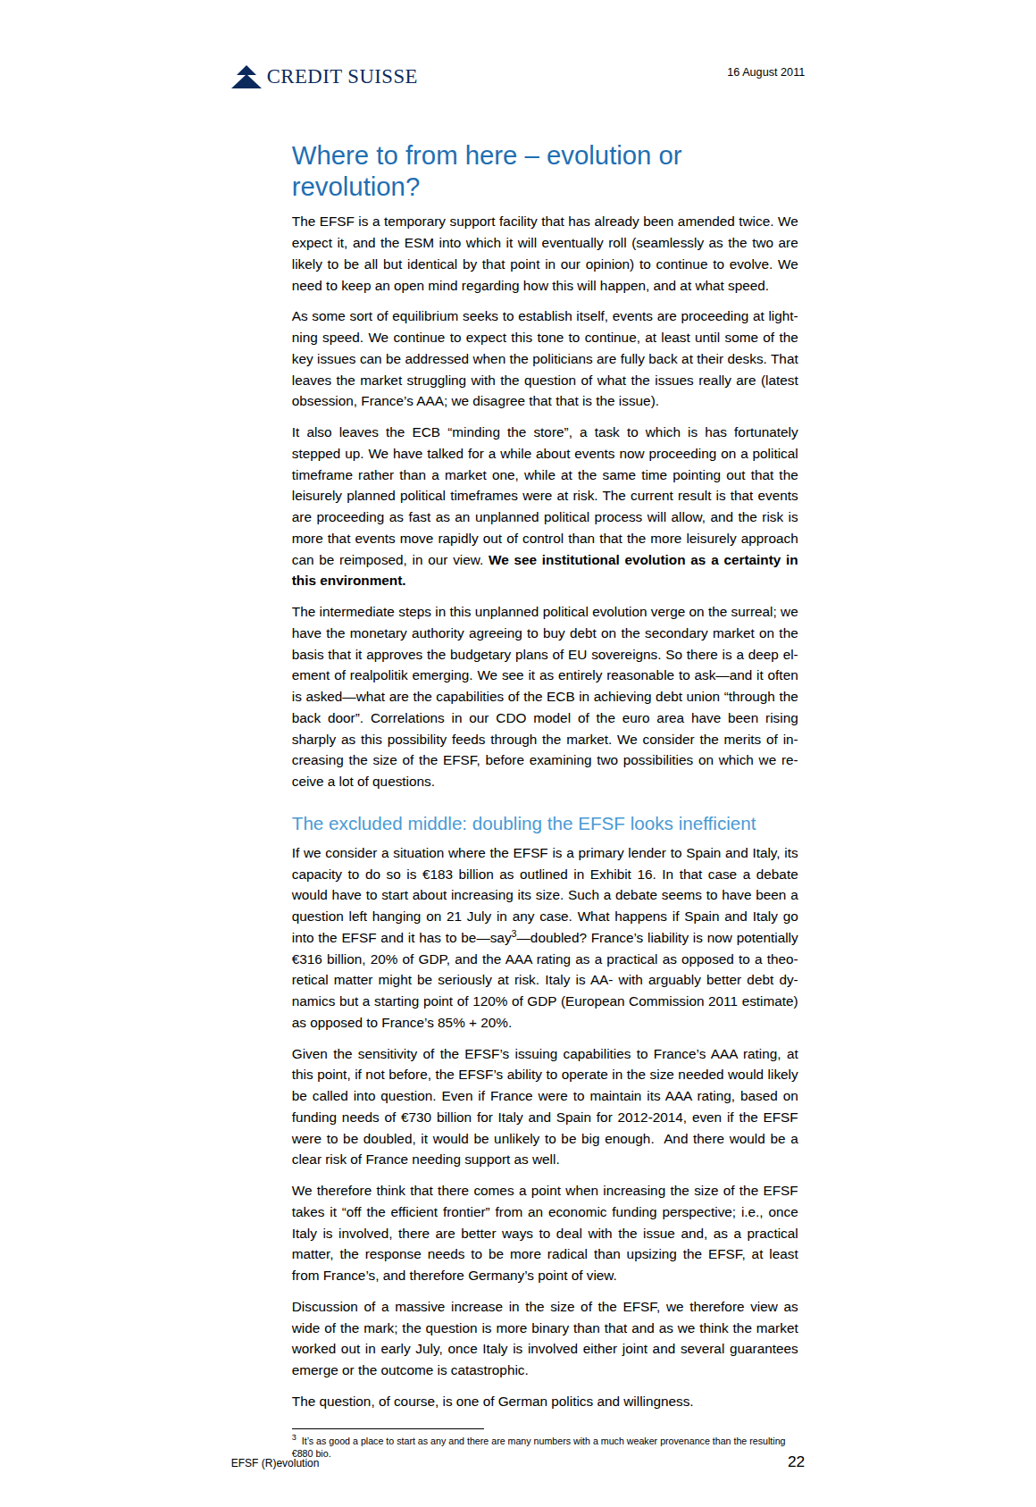CREDIT SUISSE
16 August 2011
Where to from here – evolution or revolution?
The EFSF is a temporary support facility that has already been amended twice. We expect it, and the ESM into which it will eventually roll (seamlessly as the two are likely to be all but identical by that point in our opinion) to continue to evolve. We need to keep an open mind regarding how this will happen, and at what speed.
As some sort of equilibrium seeks to establish itself, events are proceeding at lightning speed. We continue to expect this tone to continue, at least until some of the key issues can be addressed when the politicians are fully back at their desks. That leaves the market struggling with the question of what the issues really are (latest obsession, France’s AAA; we disagree that that is the issue).
It also leaves the ECB “minding the store”, a task to which is has fortunately stepped up. We have talked for a while about events now proceeding on a political timeframe rather than a market one, while at the same time pointing out that the leisurely planned political timeframes were at risk. The current result is that events are proceeding as fast as an unplanned political process will allow, and the risk is more that events move rapidly out of control than that the more leisurely approach can be reimposed, in our view. We see institutional evolution as a certainty in this environment.
The intermediate steps in this unplanned political evolution verge on the surreal; we have the monetary authority agreeing to buy debt on the secondary market on the basis that it approves the budgetary plans of EU sovereigns. So there is a deep element of realpolitik emerging. We see it as entirely reasonable to ask—and it often is asked—what are the capabilities of the ECB in achieving debt union “through the back door”. Correlations in our CDO model of the euro area have been rising sharply as this possibility feeds through the market. We consider the merits of increasing the size of the EFSF, before examining two possibilities on which we receive a lot of questions.
The excluded middle: doubling the EFSF looks inefficient
If we consider a situation where the EFSF is a primary lender to Spain and Italy, its capacity to do so is €183 billion as outlined in Exhibit 16. In that case a debate would have to start about increasing its size. Such a debate seems to have been a question left hanging on 21 July in any case. What happens if Spain and Italy go into the EFSF and it has to be—say3—doubled? France’s liability is now potentially €316 billion, 20% of GDP, and the AAA rating as a practical as opposed to a theoretical matter might be seriously at risk. Italy is AA- with arguably better debt dynamics but a starting point of 120% of GDP (European Commission 2011 estimate) as opposed to France’s 85% + 20%.
Given the sensitivity of the EFSF’s issuing capabilities to France’s AAA rating, at this point, if not before, the EFSF’s ability to operate in the size needed would likely be called into question. Even if France were to maintain its AAA rating, based on funding needs of €730 billion for Italy and Spain for 2012-2014, even if the EFSF were to be doubled, it would be unlikely to be big enough. And there would be a clear risk of France needing support as well.
We therefore think that there comes a point when increasing the size of the EFSF takes it “off the efficient frontier” from an economic funding perspective; i.e., once Italy is involved, there are better ways to deal with the issue and, as a practical matter, the response needs to be more radical than upsizing the EFSF, at least from France’s, and therefore Germany’s point of view.
Discussion of a massive increase in the size of the EFSF, we therefore view as wide of the mark; the question is more binary than that and as we think the market worked out in early July, once Italy is involved either joint and several guarantees emerge or the outcome is catastrophic.
The question, of course, is one of German politics and willingness.
3 It’s as good a place to start as any and there are many numbers with a much weaker provenance than the resulting €880 bio.
EFSF (R)evolution
22